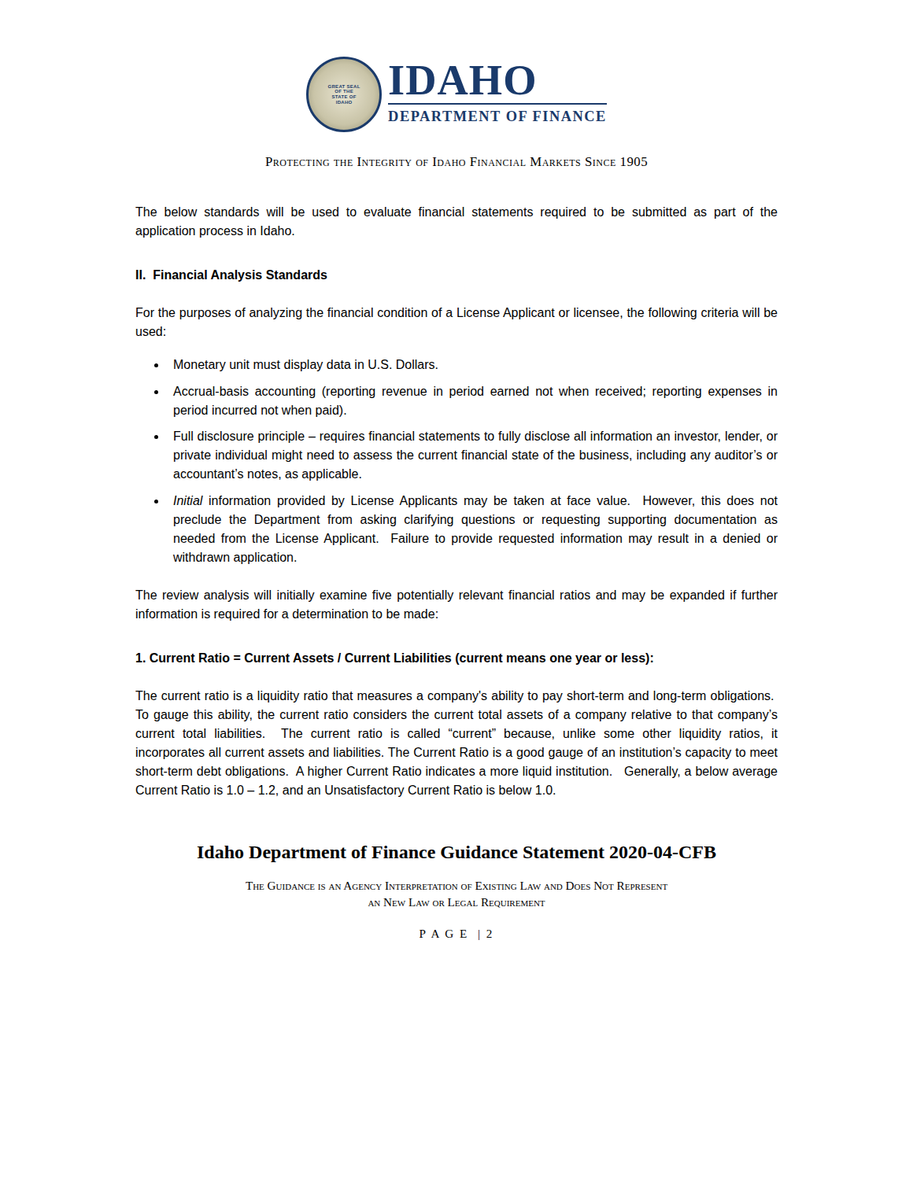GREAT SEAL
OF THE
STATE OF
IDAHO
IDAHO
DEPARTMENT OF FINANCE
Protecting the Integrity of Idaho Financial Markets Since 1905
The below standards will be used to evaluate financial statements required to be submitted as part of the application process in Idaho.
II. Financial Analysis Standards
For the purposes of analyzing the financial condition of a License Applicant or licensee, the following criteria will be used:
Monetary unit must display data in U.S. Dollars.
Accrual-basis accounting (reporting revenue in period earned not when received; reporting expenses in period incurred not when paid).
Full disclosure principle – requires financial statements to fully disclose all information an investor, lender, or private individual might need to assess the current financial state of the business, including any auditor’s or accountant’s notes, as applicable.
Initial information provided by License Applicants may be taken at face value. However, this does not preclude the Department from asking clarifying questions or requesting supporting documentation as needed from the License Applicant. Failure to provide requested information may result in a denied or withdrawn application.
The review analysis will initially examine five potentially relevant financial ratios and may be expanded if further information is required for a determination to be made:
1. Current Ratio = Current Assets / Current Liabilities (current means one year or less):
The current ratio is a liquidity ratio that measures a company's ability to pay short-term and long-term obligations. To gauge this ability, the current ratio considers the current total assets of a company relative to that company’s current total liabilities. The current ratio is called “current” because, unlike some other liquidity ratios, it incorporates all current assets and liabilities. The Current Ratio is a good gauge of an institution’s capacity to meet short-term debt obligations. A higher Current Ratio indicates a more liquid institution. Generally, a below average Current Ratio is 1.0 – 1.2, and an Unsatisfactory Current Ratio is below 1.0.
Idaho Department of Finance Guidance Statement 2020-04-CFB
The Guidance is an Agency Interpretation of Existing Law and Does Not Represent
an New Law or Legal Requirement
P A G E | 2